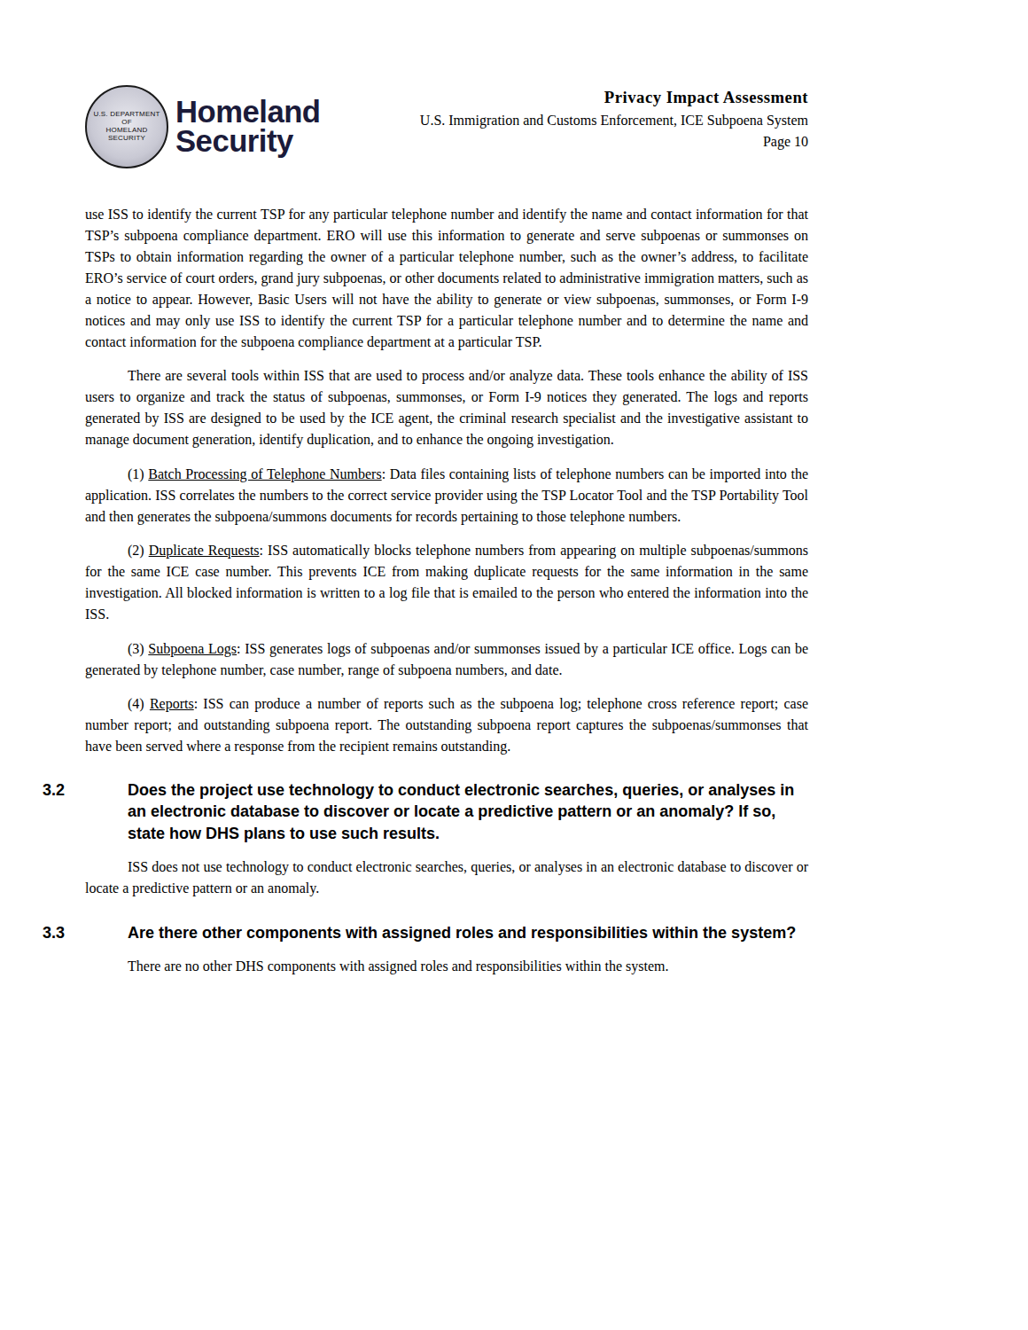U.S. DEPARTMENT
OF
HOMELAND
SECURITY
HomelandSecurity
Privacy Impact Assessment
U.S. Immigration and Customs Enforcement, ICE Subpoena System
Page 10
use ISS to identify the current TSP for any particular telephone number and identify the name and contact information for that TSP’s subpoena compliance department. ERO will use this information to generate and serve subpoenas or summonses on TSPs to obtain information regarding the owner of a particular telephone number, such as the owner’s address, to facilitate ERO’s service of court orders, grand jury subpoenas, or other documents related to administrative immigration matters, such as a notice to appear. However, Basic Users will not have the ability to generate or view subpoenas, summonses, or Form I-9 notices and may only use ISS to identify the current TSP for a particular telephone number and to determine the name and contact information for the subpoena compliance department at a particular TSP.
There are several tools within ISS that are used to process and/or analyze data. These tools enhance the ability of ISS users to organize and track the status of subpoenas, summonses, or Form I-9 notices they generated. The logs and reports generated by ISS are designed to be used by the ICE agent, the criminal research specialist and the investigative assistant to manage document generation, identify duplication, and to enhance the ongoing investigation.
(1) Batch Processing of Telephone Numbers: Data files containing lists of telephone numbers can be imported into the application. ISS correlates the numbers to the correct service provider using the TSP Locator Tool and the TSP Portability Tool and then generates the subpoena/summons documents for records pertaining to those telephone numbers.
(2) Duplicate Requests: ISS automatically blocks telephone numbers from appearing on multiple subpoenas/summons for the same ICE case number. This prevents ICE from making duplicate requests for the same information in the same investigation. All blocked information is written to a log file that is emailed to the person who entered the information into the ISS.
(3) Subpoena Logs: ISS generates logs of subpoenas and/or summonses issued by a particular ICE office. Logs can be generated by telephone number, case number, range of subpoena numbers, and date.
(4) Reports: ISS can produce a number of reports such as the subpoena log; telephone cross reference report; case number report; and outstanding subpoena report. The outstanding subpoena report captures the subpoenas/summonses that have been served where a response from the recipient remains outstanding.
3.2 Does the project use technology to conduct electronic searches, queries, or analyses in an electronic database to discover or locate a predictive pattern or an anomaly? If so, state how DHS plans to use such results.
ISS does not use technology to conduct electronic searches, queries, or analyses in an electronic database to discover or locate a predictive pattern or an anomaly.
3.3 Are there other components with assigned roles and responsibilities within the system?
There are no other DHS components with assigned roles and responsibilities within the system.